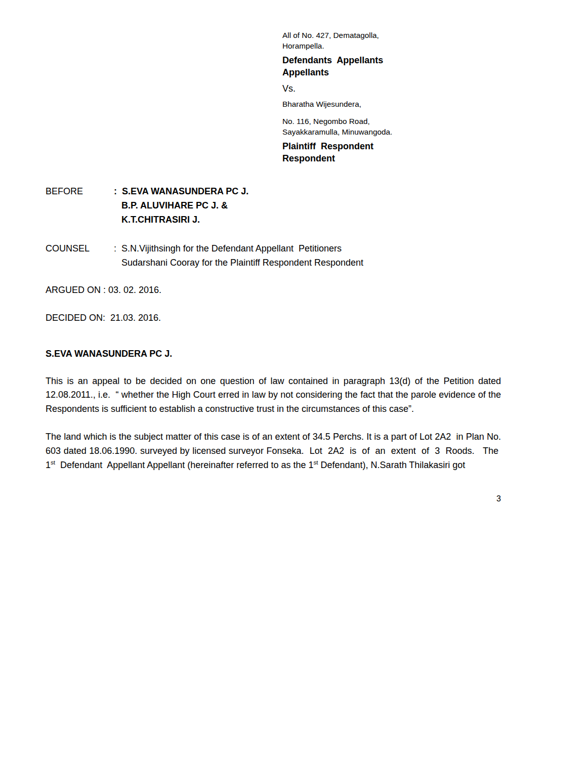All of No. 427, Dematagolla,
Horampella.
Defendants Appellants
Appellants
Vs.
Bharatha Wijesundera,
No. 116, Negombo Road,
Sayakkaramulla, Minuwangoda.
Plaintiff Respondent
Respondent
BEFORE
: S.EVA WANASUNDERA PC J. B.P. ALUVIHARE PC J. & K.T.CHITRASIRI J.
COUNSEL
: S.N.Vijithsingh for the Defendant Appellant Petitioners Sudarshani Cooray for the Plaintiff Respondent Respondent
ARGUED ON : 03. 02. 2016.
DECIDED ON: 21.03. 2016.
S.EVA WANASUNDERA PC J.
This is an appeal to be decided on one question of law contained in paragraph 13(d) of the Petition dated 12.08.2011., i.e. “ whether the High Court erred in law by not considering the fact that the parole evidence of the Respondents is sufficient to establish a constructive trust in the circumstances of this case”.
The land which is the subject matter of this case is of an extent of 34.5 Perchs. It is a part of Lot 2A2 in Plan No. 603 dated 18.06.1990. surveyed by licensed surveyor Fonseka. Lot 2A2 is of an extent of 3 Roods. The 1st Defendant Appellant Appellant (hereinafter referred to as the 1st Defendant), N.Sarath Thilakasiri got
3